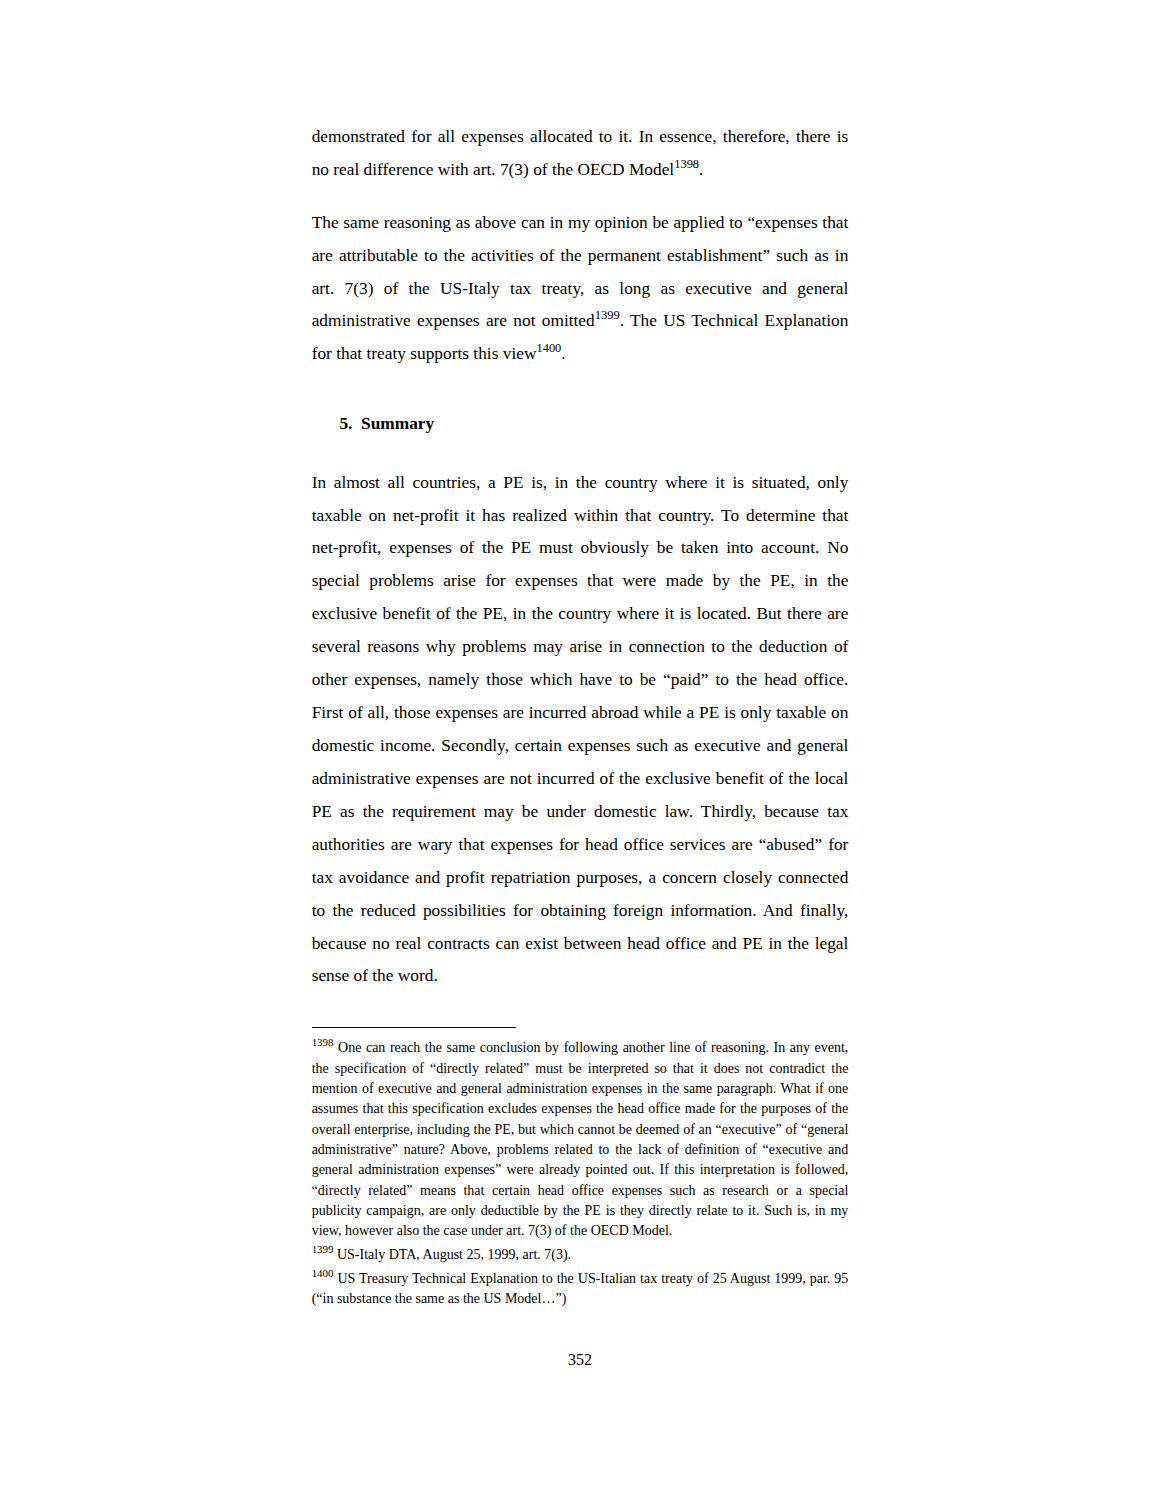demonstrated for all expenses allocated to it. In essence, therefore, there is no real difference with art. 7(3) of the OECD Model1398.
The same reasoning as above can in my opinion be applied to “expenses that are attributable to the activities of the permanent establishment” such as in art. 7(3) of the US-Italy tax treaty, as long as executive and general administrative expenses are not omitted1399. The US Technical Explanation for that treaty supports this view1400.
5. Summary
In almost all countries, a PE is, in the country where it is situated, only taxable on net-profit it has realized within that country. To determine that net-profit, expenses of the PE must obviously be taken into account. No special problems arise for expenses that were made by the PE, in the exclusive benefit of the PE, in the country where it is located. But there are several reasons why problems may arise in connection to the deduction of other expenses, namely those which have to be “paid” to the head office. First of all, those expenses are incurred abroad while a PE is only taxable on domestic income. Secondly, certain expenses such as executive and general administrative expenses are not incurred of the exclusive benefit of the local PE as the requirement may be under domestic law. Thirdly, because tax authorities are wary that expenses for head office services are “abused” for tax avoidance and profit repatriation purposes, a concern closely connected to the reduced possibilities for obtaining foreign information. And finally, because no real contracts can exist between head office and PE in the legal sense of the word.
1398 One can reach the same conclusion by following another line of reasoning. In any event, the specification of “directly related” must be interpreted so that it does not contradict the mention of executive and general administration expenses in the same paragraph. What if one assumes that this specification excludes expenses the head office made for the purposes of the overall enterprise, including the PE, but which cannot be deemed of an “executive” of “general administrative” nature? Above, problems related to the lack of definition of “executive and general administration expenses” were already pointed out. If this interpretation is followed, “directly related” means that certain head office expenses such as research or a special publicity campaign, are only deductible by the PE is they directly relate to it. Such is, in my view, however also the case under art. 7(3) of the OECD Model.
1399 US-Italy DTA, August 25, 1999, art. 7(3).
1400 US Treasury Technical Explanation to the US-Italian tax treaty of 25 August 1999, par. 95 (“in substance the same as the US Model…”)
352